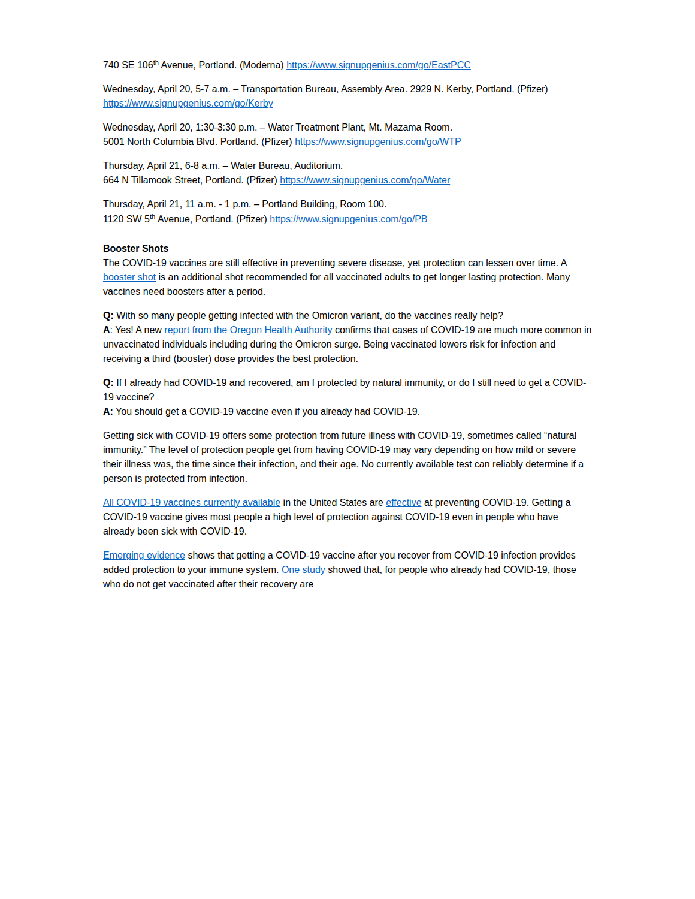740 SE 106th Avenue, Portland. (Moderna) https://www.signupgenius.com/go/EastPCC
Wednesday, April 20, 5-7 a.m. – Transportation Bureau, Assembly Area. 2929 N. Kerby, Portland. (Pfizer) https://www.signupgenius.com/go/Kerby
Wednesday, April 20, 1:30-3:30 p.m. – Water Treatment Plant, Mt. Mazama Room.
5001 North Columbia Blvd. Portland. (Pfizer) https://www.signupgenius.com/go/WTP
Thursday, April 21, 6-8 a.m. – Water Bureau, Auditorium.
664 N Tillamook Street, Portland. (Pfizer) https://www.signupgenius.com/go/Water
Thursday, April 21, 11 a.m. - 1 p.m. – Portland Building, Room 100.
1120 SW 5th Avenue, Portland. (Pfizer) https://www.signupgenius.com/go/PB
Booster Shots
The COVID-19 vaccines are still effective in preventing severe disease, yet protection can lessen over time. A booster shot is an additional shot recommended for all vaccinated adults to get longer lasting protection. Many vaccines need boosters after a period.
Q: With so many people getting infected with the Omicron variant, do the vaccines really help?
A: Yes! A new report from the Oregon Health Authority confirms that cases of COVID-19 are much more common in unvaccinated individuals including during the Omicron surge. Being vaccinated lowers risk for infection and receiving a third (booster) dose provides the best protection.
Q: If I already had COVID-19 and recovered, am I protected by natural immunity, or do I still need to get a COVID-19 vaccine?
A: You should get a COVID-19 vaccine even if you already had COVID-19.
Getting sick with COVID-19 offers some protection from future illness with COVID-19, sometimes called “natural immunity.” The level of protection people get from having COVID-19 may vary depending on how mild or severe their illness was, the time since their infection, and their age. No currently available test can reliably determine if a person is protected from infection.
All COVID-19 vaccines currently available in the United States are effective at preventing COVID-19. Getting a COVID-19 vaccine gives most people a high level of protection against COVID-19 even in people who have already been sick with COVID-19.
Emerging evidence shows that getting a COVID-19 vaccine after you recover from COVID-19 infection provides added protection to your immune system. One study showed that, for people who already had COVID-19, those who do not get vaccinated after their recovery are